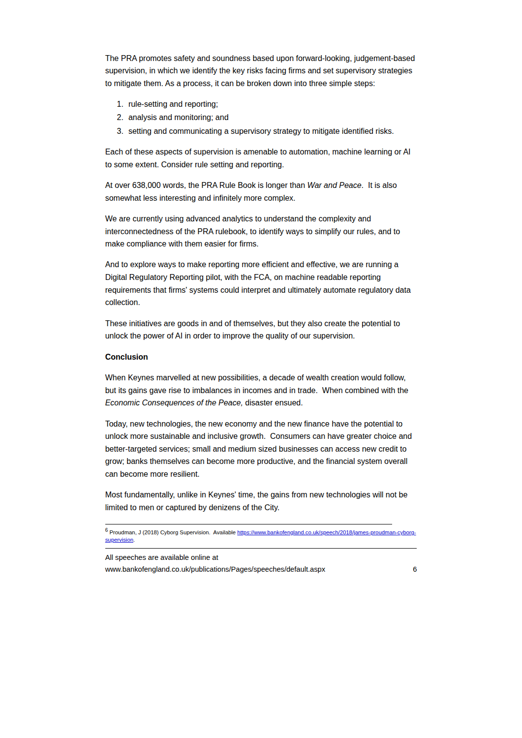The PRA promotes safety and soundness based upon forward-looking, judgement-based supervision, in which we identify the key risks facing firms and set supervisory strategies to mitigate them. As a process, it can be broken down into three simple steps:
rule-setting and reporting;
analysis and monitoring; and
setting and communicating a supervisory strategy to mitigate identified risks.
Each of these aspects of supervision is amenable to automation, machine learning or AI to some extent. Consider rule setting and reporting.
At over 638,000 words, the PRA Rule Book is longer than War and Peace. It is also somewhat less interesting and infinitely more complex.
We are currently using advanced analytics to understand the complexity and interconnectedness of the PRA rulebook, to identify ways to simplify our rules, and to make compliance with them easier for firms.
And to explore ways to make reporting more efficient and effective, we are running a Digital Regulatory Reporting pilot, with the FCA, on machine readable reporting requirements that firms' systems could interpret and ultimately automate regulatory data collection.
These initiatives are goods in and of themselves, but they also create the potential to unlock the power of AI in order to improve the quality of our supervision.
Conclusion
When Keynes marvelled at new possibilities, a decade of wealth creation would follow, but its gains gave rise to imbalances in incomes and in trade. When combined with the Economic Consequences of the Peace, disaster ensued.
Today, new technologies, the new economy and the new finance have the potential to unlock more sustainable and inclusive growth. Consumers can have greater choice and better-targeted services; small and medium sized businesses can access new credit to grow; banks themselves can become more productive, and the financial system overall can become more resilient.
Most fundamentally, unlike in Keynes' time, the gains from new technologies will not be limited to men or captured by denizens of the City.
6 Proudman, J (2018) Cyborg Supervision. Available https://www.bankofengland.co.uk/speech/2018/james-proudman-cyborg-supervision.
All speeches are available online at www.bankofengland.co.uk/publications/Pages/speeches/default.aspx
6